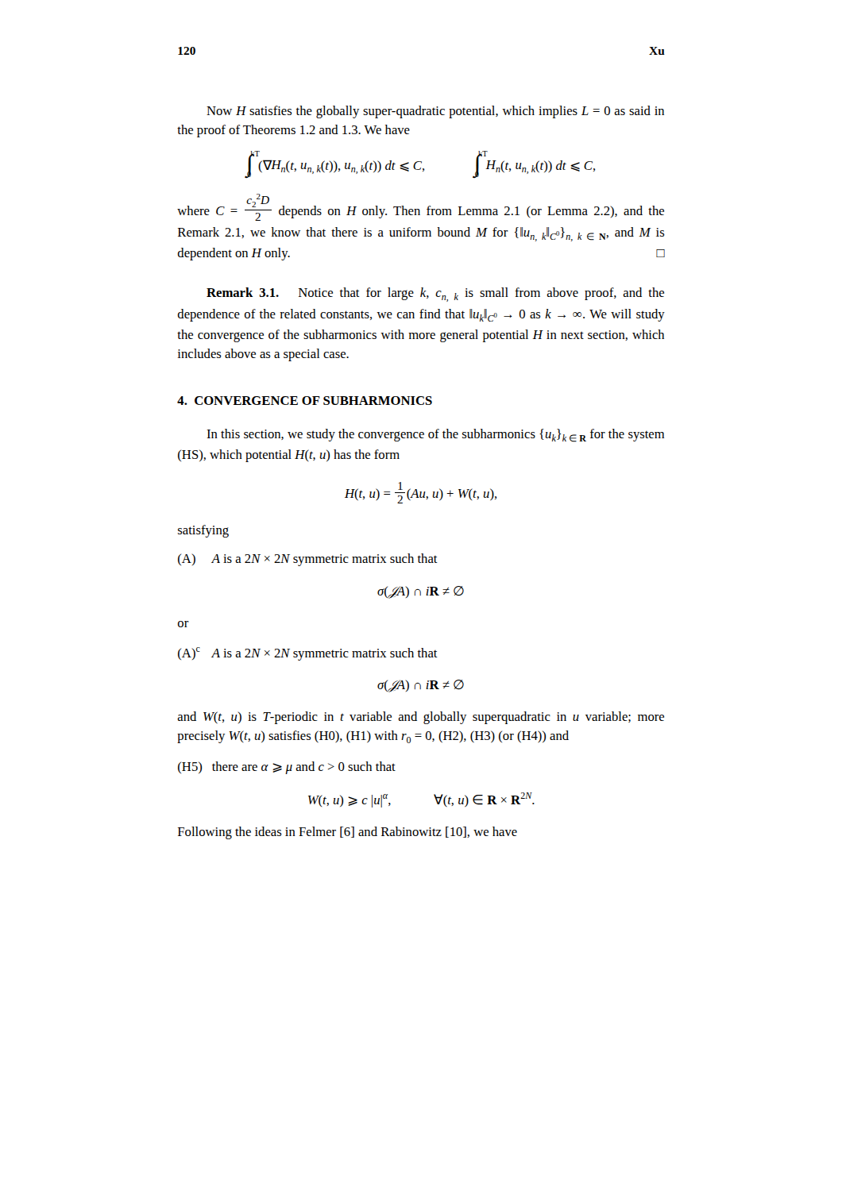120 Xu
Now H satisfies the globally super-quadratic potential, which implies L = 0 as said in the proof of Theorems 1.2 and 1.3. We have
kT∫0 (∇Hn(t, un, k(t)), un, k(t)) dt ⩽ C, kT∫0 Hn(t, un, k(t)) dt ⩽ C,
where C = c 22 D 2 depends on H only. Then from Lemma 2.1 (or Lemma 2.2), and the Remark 2.1, we know that there is a uniform bound M for {‖un, k‖C 0}n, k ∈ N, and M is dependent on H only.□
Remark 3.1. Notice that for large k, cn, k is small from above proof, and the dependence of the related constants, we can find that ‖uk‖C 0 → 0 as k → ∞. We will study the convergence of the subharmonics with more general potential H in next section, which includes above as a special case.
4. CONVERGENCE OF SUBHARMONICS
In this section, we study the convergence of the subharmonics {uk}k ∈ R for the system (HS), which potential H(t, u) has the form
H(t, u) = 12(Au, u) + W(t, u),
satisfying
(A) A is a 2N × 2N symmetric matrix such that
σ(𝒥A) ∩ iR ≠ ∅
or
(A)c A is a 2N × 2N symmetric matrix such that
σ(𝒥A) ∩ iR ≠ ∅
and W(t, u) is T-periodic in t variable and globally superquadratic in u variable; more precisely W(t, u) satisfies (H0), (H1) with r 0 = 0, (H2), (H3) (or (H4)) and
(H5) there are α ⩾ μ and c > 0 such that
W(t, u) ⩾ c |u|α, ∀(t, u) ∈ R × R 2N.
Following the ideas in Felmer [6] and Rabinowitz [10], we have